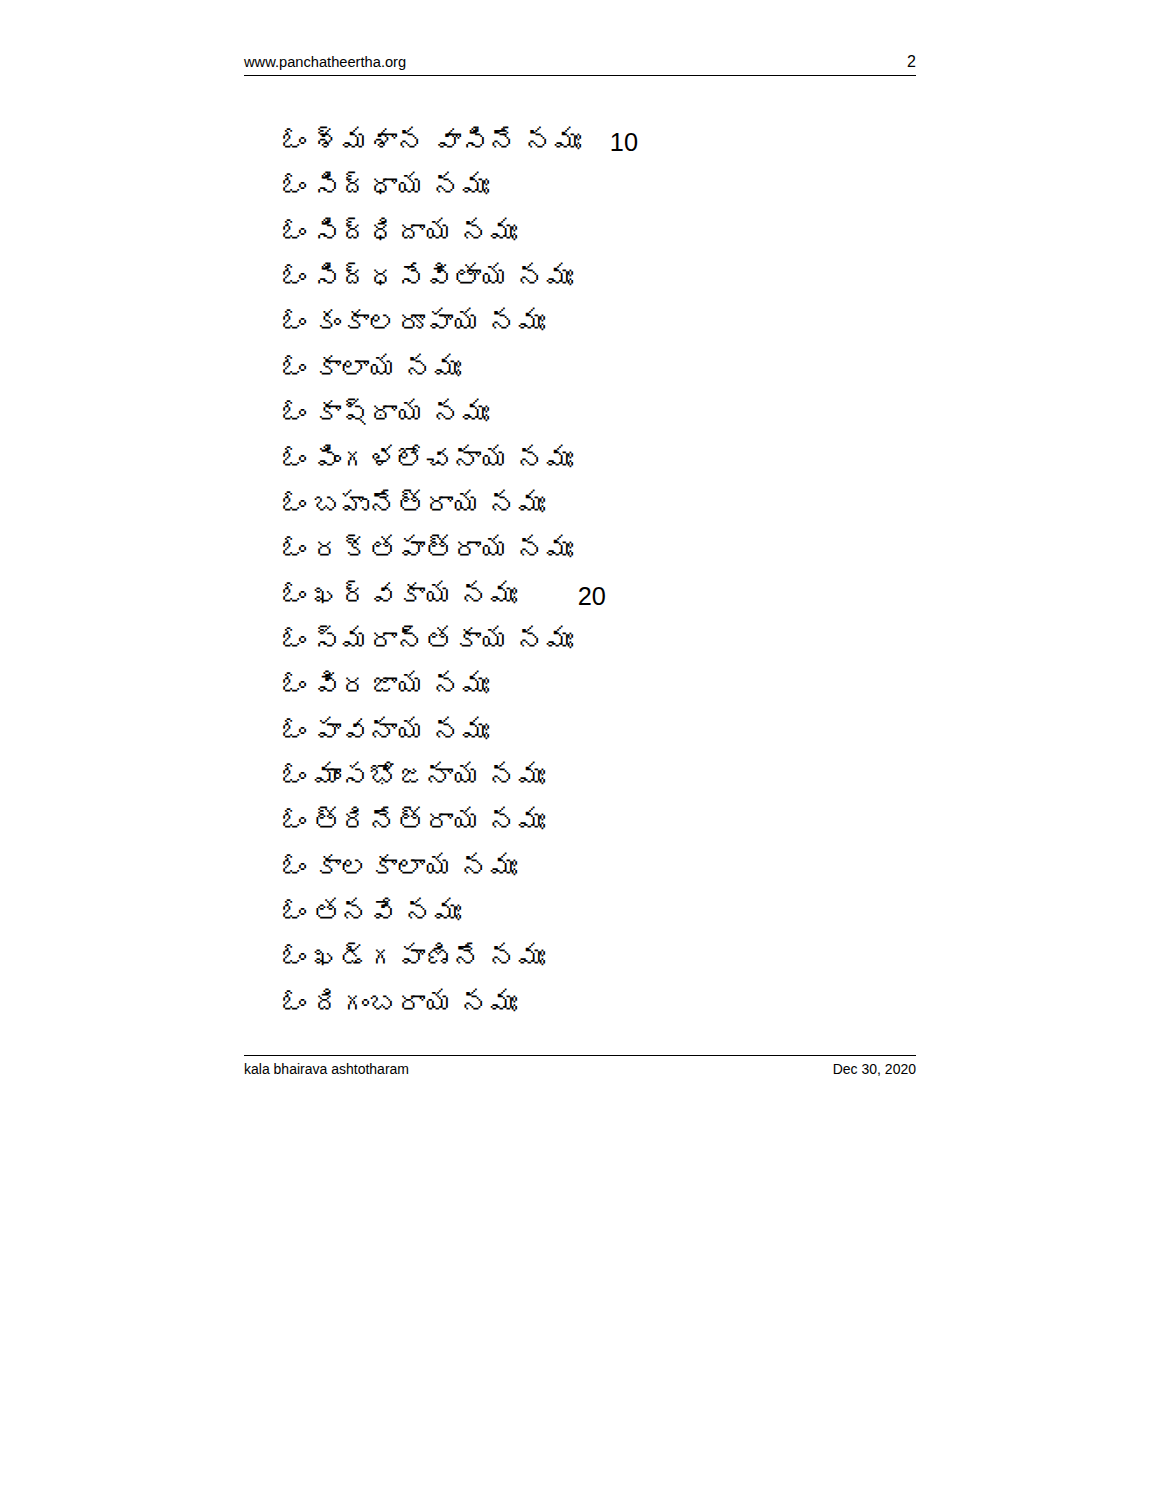www.panchatheertha.org 2
ఓం శ్మశాన వాసినే నమః 10
ఓం సిద్ధాయ నమః
ఓం సిద్ధిదాయ నమః
ఓం సిద్ధసేవితాయ నమః
ఓం కంకాలరూపాయ నమః
ఓం కాలాయ నమః
ఓం కాష్ఠాయ నమః
ఓం పింగళలోచనాయ నమః
ఓం బహునేత్రాయ నమః
ఓం రక్తపాత్రాయ నమః
ఓం ఖర్వకాయ నమః 20
ఓం స్మరాన్తకాయ నమః
ఓం విరజాయ నమః
ఓం పావనాయ నమః
ఓం మాంసభోజనాయ నమః
ఓం త్రినేత్రాయ నమః
ఓం కాలకాలాయ నమః
ఓం తనవే నమః
ఓం ఖడ్గపాణినే నమః
ఓం దిగంబరాయ నమః
kala bhairava ashtotharam Dec 30, 2020